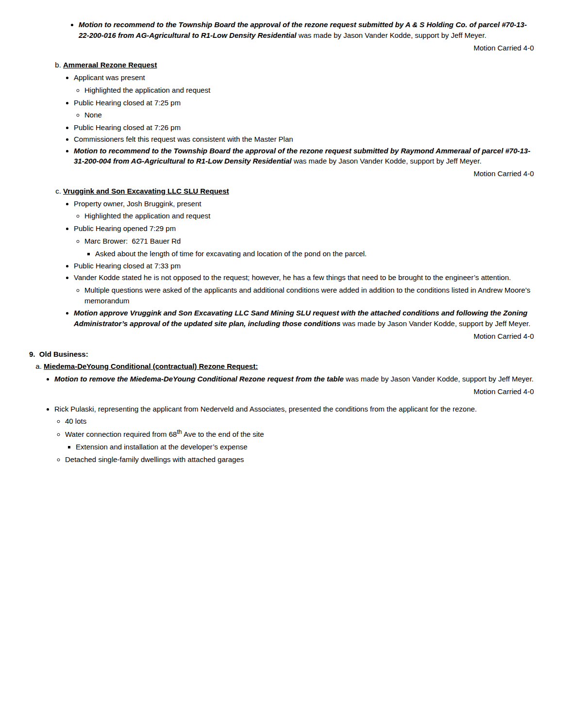Motion to recommend to the Township Board the approval of the rezone request submitted by A & S Holding Co. of parcel #70-13-22-200-016 from AG-Agricultural to R1-Low Density Residential was made by Jason Vander Kodde, support by Jeff Meyer.
Motion Carried 4-0
Ammeraal Rezone Request
Applicant was present
Highlighted the application and request
Public Hearing closed at 7:25 pm
None
Public Hearing closed at 7:26 pm
Commissioners felt this request was consistent with the Master Plan
Motion to recommend to the Township Board the approval of the rezone request submitted by Raymond Ammeraal of parcel #70-13-31-200-004 from AG-Agricultural to R1-Low Density Residential was made by Jason Vander Kodde, support by Jeff Meyer.
Motion Carried 4-0
Vruggink and Son Excavating LLC SLU Request
Property owner, Josh Bruggink, present
Highlighted the application and request
Public Hearing opened 7:29 pm
Marc Brower: 6271 Bauer Rd
Asked about the length of time for excavating and location of the pond on the parcel.
Public Hearing closed at 7:33 pm
Vander Kodde stated he is not opposed to the request; however, he has a few things that need to be brought to the engineer’s attention.
Multiple questions were asked of the applicants and additional conditions were added in addition to the conditions listed in Andrew Moore’s memorandum
Motion approve Vruggink and Son Excavating LLC Sand Mining SLU request with the attached conditions and following the Zoning Administrator’s approval of the updated site plan, including those conditions was made by Jason Vander Kodde, support by Jeff Meyer.
Motion Carried 4-0
9. Old Business:
Miedema-DeYoung Conditional (contractual) Rezone Request:
Motion to remove the Miedema-DeYoung Conditional Rezone request from the table was made by Jason Vander Kodde, support by Jeff Meyer.
Motion Carried 4-0
Rick Pulaski, representing the applicant from Nederveld and Associates, presented the conditions from the applicant for the rezone.
40 lots
Water connection required from 68th Ave to the end of the site
Extension and installation at the developer’s expense
Detached single-family dwellings with attached garages